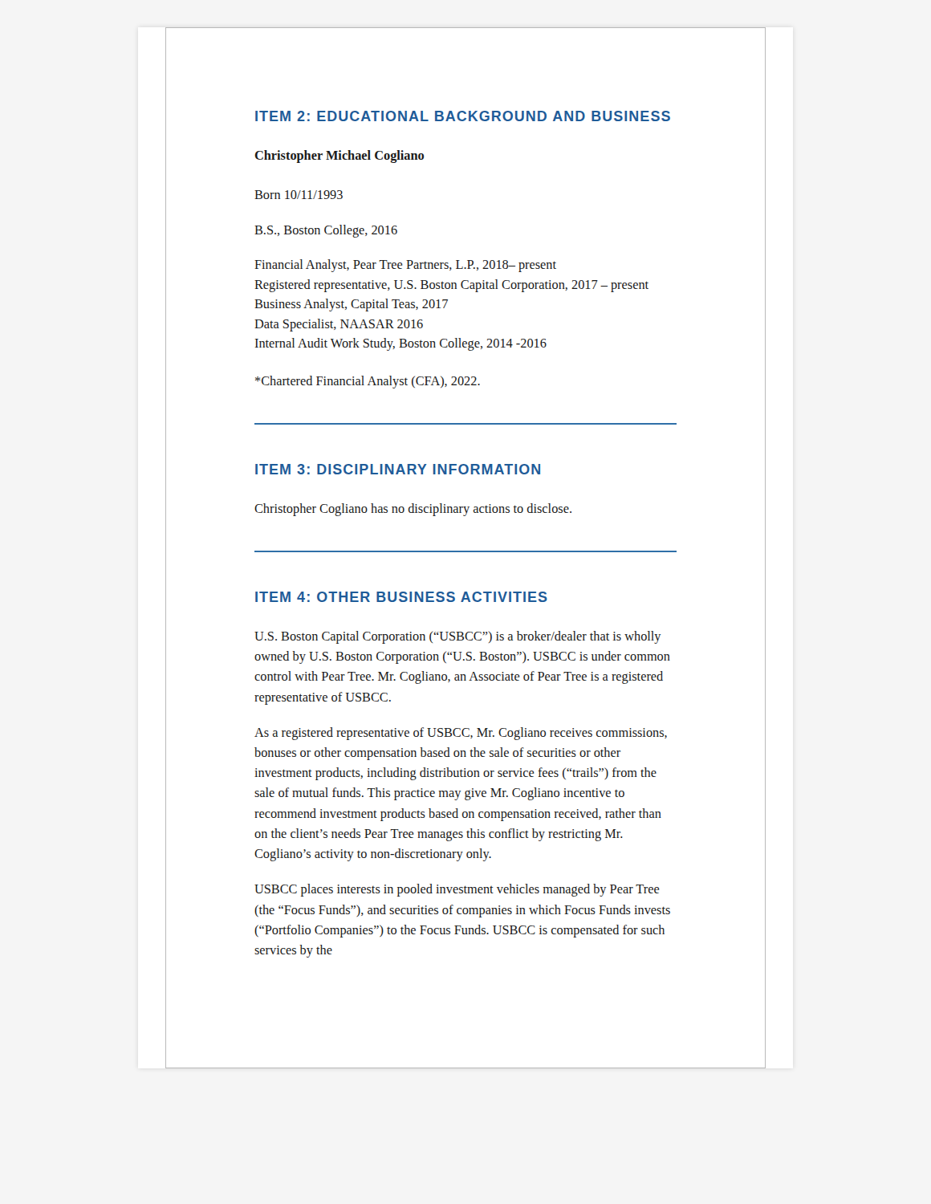ITEM 2: EDUCATIONAL BACKGROUND AND BUSINESS
Christopher Michael Cogliano
Born 10/11/1993
B.S., Boston College, 2016
Financial Analyst, Pear Tree Partners, L.P., 2018– present
Registered representative, U.S. Boston Capital Corporation, 2017 – present
Business Analyst, Capital Teas, 2017
Data Specialist, NAASAR 2016
Internal Audit Work Study, Boston College, 2014 -2016
*Chartered Financial Analyst (CFA), 2022.
ITEM 3: DISCIPLINARY INFORMATION
Christopher Cogliano has no disciplinary actions to disclose.
ITEM 4: OTHER BUSINESS ACTIVITIES
U.S. Boston Capital Corporation (“USBCC”) is a broker/dealer that is wholly owned by U.S. Boston Corporation (“U.S. Boston”). USBCC is under common control with Pear Tree. Mr. Cogliano, an Associate of Pear Tree is a registered representative of USBCC.
As a registered representative of USBCC, Mr. Cogliano receives commissions, bonuses or other compensation based on the sale of securities or other investment products, including distribution or service fees (“trails”) from the sale of mutual funds. This practice may give Mr. Cogliano incentive to recommend investment products based on compensation received, rather than on the client’s needs Pear Tree manages this conflict by restricting Mr. Cogliano’s activity to non-discretionary only.
USBCC places interests in pooled investment vehicles managed by Pear Tree (the “Focus Funds”), and securities of companies in which Focus Funds invests (“Portfolio Companies”) to the Focus Funds. USBCC is compensated for such services by the